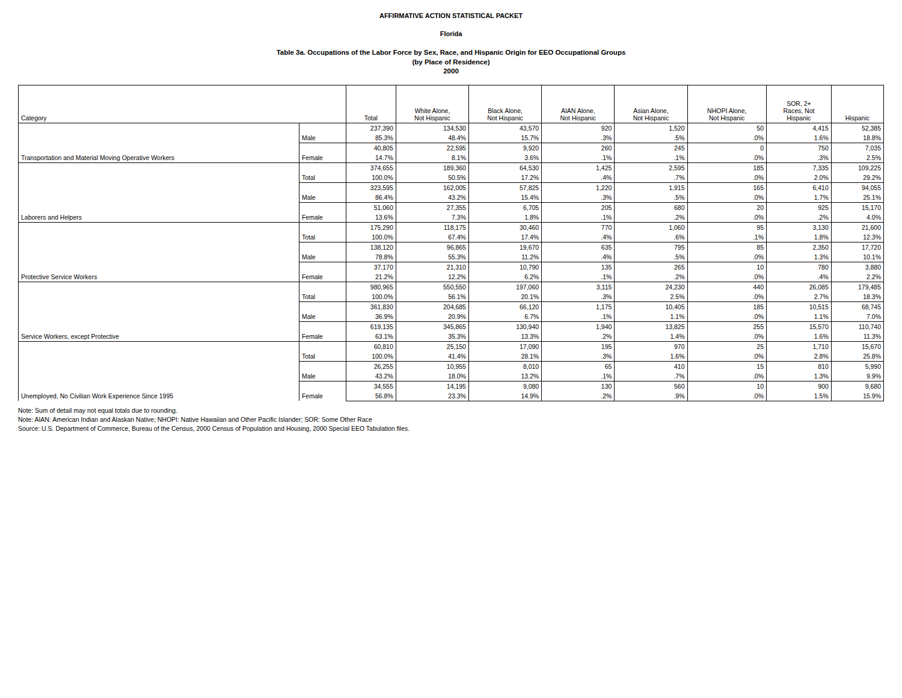AFFIRMATIVE ACTION STATISTICAL PACKET
Florida
Table 3a. Occupations of the Labor Force by Sex, Race, and Hispanic Origin for EEO Occupational Groups
(by Place of Residence)
2000
| Category | Total | White Alone, Not Hispanic | Black Alone, Not Hispanic | AIAN Alone, Not Hispanic | Asian Alone, Not Hispanic | NHOPI Alone, Not Hispanic | SOR, 2+ Races, Not Hispanic | Hispanic |
| --- | --- | --- | --- | --- | --- | --- | --- | --- |
| Transportation and Material Moving Operative Workers | Male | 237,390 | 134,530 | 43,570 | 920 | 1,520 | 50 | 4,415 | 52,385 |
| 85.3% | 48.4% | 15.7% | .3% | .5% | .0% | 1.6% | 18.8% |
| Female | 40,805 | 22,595 | 9,920 | 260 | 245 | 0 | 750 | 7,035 |
| 14.7% | 8.1% | 3.6% | .1% | .1% | .0% | .3% | 2.5% |
| Laborers and Helpers | Total | 374,655 | 189,360 | 64,530 | 1,425 | 2,595 | 185 | 7,335 | 109,225 |
| 100.0% | 50.5% | 17.2% | .4% | .7% | .0% | 2.0% | 29.2% |
| Male | 323,595 | 162,005 | 57,825 | 1,220 | 1,915 | 165 | 6,410 | 94,055 |
| 86.4% | 43.2% | 15.4% | .3% | .5% | .0% | 1.7% | 25.1% |
| Female | 51,060 | 27,355 | 6,705 | 205 | 680 | 20 | 925 | 15,170 |
| 13.6% | 7.3% | 1.8% | .1% | .2% | .0% | .2% | 4.0% |
| Protective Service Workers | Total | 175,290 | 118,175 | 30,460 | 770 | 1,060 | 95 | 3,130 | 21,600 |
| 100.0% | 67.4% | 17.4% | .4% | .6% | .1% | 1.8% | 12.3% |
| Male | 138,120 | 96,865 | 19,670 | 635 | 795 | 85 | 2,350 | 17,720 |
| 78.8% | 55.3% | 11.2% | .4% | .5% | .0% | 1.3% | 10.1% |
| Female | 37,170 | 21,310 | 10,790 | 135 | 265 | 10 | 780 | 3,880 |
| 21.2% | 12.2% | 6.2% | .1% | .2% | .0% | .4% | 2.2% |
| Service Workers, except Protective | Total | 980,965 | 550,550 | 197,060 | 3,115 | 24,230 | 440 | 26,085 | 179,485 |
| 100.0% | 56.1% | 20.1% | .3% | 2.5% | .0% | 2.7% | 18.3% |
| Male | 361,830 | 204,685 | 66,120 | 1,175 | 10,405 | 185 | 10,515 | 68,745 |
| 36.9% | 20.9% | 6.7% | .1% | 1.1% | .0% | 1.1% | 7.0% |
| Female | 619,135 | 345,865 | 130,940 | 1,940 | 13,825 | 255 | 15,570 | 110,740 |
| 63.1% | 35.3% | 13.3% | .2% | 1.4% | .0% | 1.6% | 11.3% |
| Unemployed, No Civilian Work Experience Since 1995 | Total | 60,810 | 25,150 | 17,090 | 195 | 970 | 25 | 1,710 | 15,670 |
| 100.0% | 41.4% | 28.1% | .3% | 1.6% | .0% | 2.8% | 25.8% |
| Male | 26,255 | 10,955 | 8,010 | 65 | 410 | 15 | 810 | 5,990 |
| 43.2% | 18.0% | 13.2% | .1% | .7% | .0% | 1.3% | 9.9% |
| Female | 34,555 | 14,195 | 9,080 | 130 | 560 | 10 | 900 | 9,680 |
| 56.8% | 23.3% | 14.9% | .2% | .9% | .0% | 1.5% | 15.9% |
Note: Sum of detail may not equal totals due to rounding.
Note: AIAN: American Indian and Alaskan Native; NHOPI: Native Hawaiian and Other Pacific Islander; SOR: Some Other Race
Source: U.S. Department of Commerce, Bureau of the Census, 2000 Census of Population and Housing, 2000 Special EEO Tabulation files.